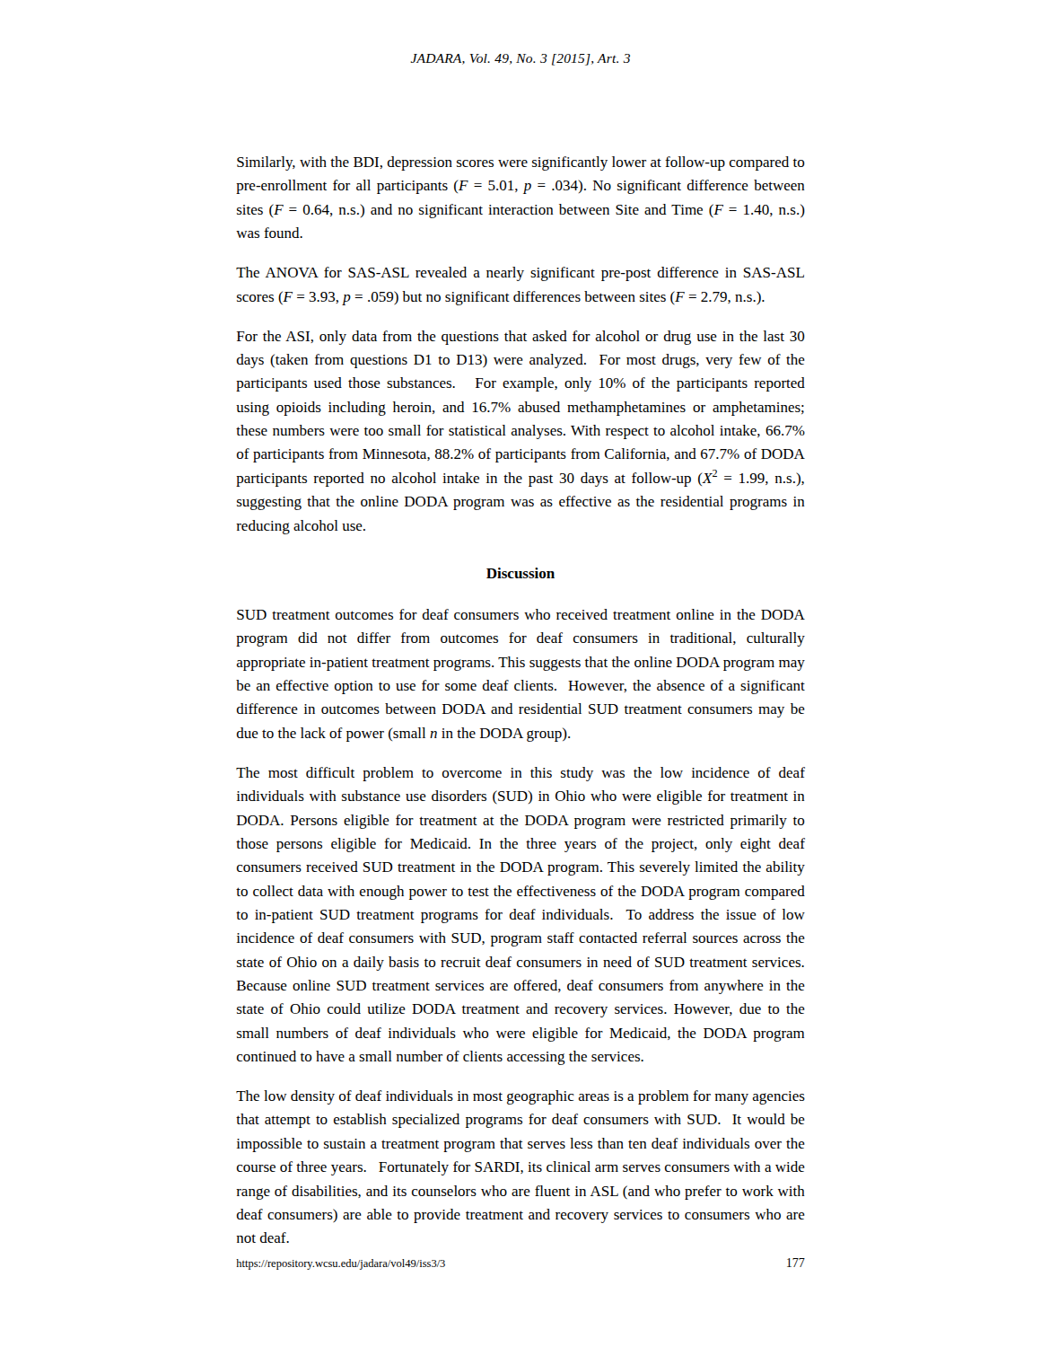JADARA, Vol. 49, No. 3 [2015], Art. 3
Similarly, with the BDI, depression scores were significantly lower at follow-up compared to pre-enrollment for all participants (F = 5.01, p = .034). No significant difference between sites (F = 0.64, n.s.) and no significant interaction between Site and Time (F = 1.40, n.s.) was found.
The ANOVA for SAS-ASL revealed a nearly significant pre-post difference in SAS-ASL scores (F = 3.93, p = .059) but no significant differences between sites (F = 2.79, n.s.).
For the ASI, only data from the questions that asked for alcohol or drug use in the last 30 days (taken from questions D1 to D13) were analyzed. For most drugs, very few of the participants used those substances. For example, only 10% of the participants reported using opioids including heroin, and 16.7% abused methamphetamines or amphetamines; these numbers were too small for statistical analyses. With respect to alcohol intake, 66.7% of participants from Minnesota, 88.2% of participants from California, and 67.7% of DODA participants reported no alcohol intake in the past 30 days at follow-up (X2 = 1.99, n.s.), suggesting that the online DODA program was as effective as the residential programs in reducing alcohol use.
Discussion
SUD treatment outcomes for deaf consumers who received treatment online in the DODA program did not differ from outcomes for deaf consumers in traditional, culturally appropriate in-patient treatment programs. This suggests that the online DODA program may be an effective option to use for some deaf clients. However, the absence of a significant difference in outcomes between DODA and residential SUD treatment consumers may be due to the lack of power (small n in the DODA group).
The most difficult problem to overcome in this study was the low incidence of deaf individuals with substance use disorders (SUD) in Ohio who were eligible for treatment in DODA. Persons eligible for treatment at the DODA program were restricted primarily to those persons eligible for Medicaid. In the three years of the project, only eight deaf consumers received SUD treatment in the DODA program. This severely limited the ability to collect data with enough power to test the effectiveness of the DODA program compared to in-patient SUD treatment programs for deaf individuals. To address the issue of low incidence of deaf consumers with SUD, program staff contacted referral sources across the state of Ohio on a daily basis to recruit deaf consumers in need of SUD treatment services. Because online SUD treatment services are offered, deaf consumers from anywhere in the state of Ohio could utilize DODA treatment and recovery services. However, due to the small numbers of deaf individuals who were eligible for Medicaid, the DODA program continued to have a small number of clients accessing the services.
The low density of deaf individuals in most geographic areas is a problem for many agencies that attempt to establish specialized programs for deaf consumers with SUD. It would be impossible to sustain a treatment program that serves less than ten deaf individuals over the course of three years. Fortunately for SARDI, its clinical arm serves consumers with a wide range of disabilities, and its counselors who are fluent in ASL (and who prefer to work with deaf consumers) are able to provide treatment and recovery services to consumers who are not deaf.
https://repository.wcsu.edu/jadara/vol49/iss3/3 177